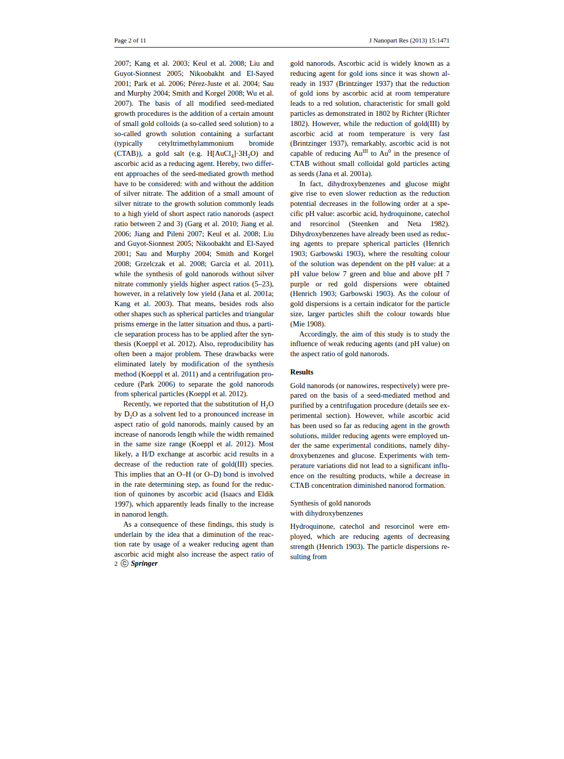Page 2 of 11
J Nanopart Res (2013) 15:1471
2007; Kang et al. 2003; Keul et al. 2008; Liu and Guyot-Sionnest 2005; Nikoobakht and El-Sayed 2001; Park et al. 2006; Pérez-Juste et al. 2004; Sau and Murphy 2004; Smith and Korgel 2008; Wu et al. 2007). The basis of all modified seed-mediated growth procedures is the addition of a certain amount of small gold colloids (a so-called seed solution) to a so-called growth solution containing a surfactant (typically cetyltrimethylammonium bromide (CTAB)), a gold salt (e.g. H[AuCl4]·3H2O) and ascorbic acid as a reducing agent. Hereby, two different approaches of the seed-mediated growth method have to be considered: with and without the addition of silver nitrate. The addition of a small amount of silver nitrate to the growth solution commonly leads to a high yield of short aspect ratio nanorods (aspect ratio between 2 and 3) (Garg et al. 2010; Jiang et al. 2006; Jiang and Pileni 2007; Keul et al. 2008; Liu and Guyot-Sionnest 2005; Nikoobakht and El-Sayed 2001; Sau and Murphy 2004; Smith and Korgel 2008; Grzelczak et al. 2008; García et al. 2011), while the synthesis of gold nanorods without silver nitrate commonly yields higher aspect ratios (5–23), however, in a relatively low yield (Jana et al. 2001a; Kang et al. 2003). That means, besides rods also other shapes such as spherical particles and triangular prisms emerge in the latter situation and thus, a particle separation process has to be applied after the synthesis (Koeppl et al. 2012). Also, reproducibility has often been a major problem. These drawbacks were eliminated lately by modification of the synthesis method (Koeppl et al. 2011) and a centrifugation procedure (Park 2006) to separate the gold nanorods from spherical particles (Koeppl et al. 2012).
Recently, we reported that the substitution of H2O by D2O as a solvent led to a pronounced increase in aspect ratio of gold nanorods, mainly caused by an increase of nanorods length while the width remained in the same size range (Koeppl et al. 2012). Most likely, a H/D exchange at ascorbic acid results in a decrease of the reduction rate of gold(III) species. This implies that an O–H (or O–D) bond is involved in the rate determining step, as found for the reduction of quinones by ascorbic acid (Isaacs and Eldik 1997), which apparently leads finally to the increase in nanorod length.
As a consequence of these findings, this study is underlain by the idea that a diminution of the reaction rate by usage of a weaker reducing agent than ascorbic acid might also increase the aspect ratio of gold nanorods. Ascorbic acid is widely known as a reducing agent for gold ions since it was shown already in 1937 (Brintzinger 1937) that the reduction of gold ions by ascorbic acid at room temperature leads to a red solution, characteristic for small gold particles as demonstrated in 1802 by Richter (Richter 1802). However, while the reduction of gold(III) by ascorbic acid at room temperature is very fast (Brintzinger 1937), remarkably, ascorbic acid is not capable of reducing AuIII to Au0 in the presence of CTAB without small colloidal gold particles acting as seeds (Jana et al. 2001a).
In fact, dihydroxybenzenes and glucose might give rise to even slower reduction as the reduction potential decreases in the following order at a specific pH value: ascorbic acid, hydroquinone, catechol and resorcinol (Steenken and Neta 1982). Dihydroxybenzenes have already been used as reducing agents to prepare spherical particles (Henrich 1903; Garbowski 1903), where the resulting colour of the solution was dependent on the pH value: at a pH value below 7 green and blue and above pH 7 purple or red gold dispersions were obtained (Henrich 1903; Garbowski 1903). As the colour of gold dispersions is a certain indicator for the particle size, larger particles shift the colour towards blue (Mie 1908).
Accordingly, the aim of this study is to study the influence of weak reducing agents (and pH value) on the aspect ratio of gold nanorods.
Results
Gold nanorods (or nanowires, respectively) were prepared on the basis of a seed-mediated method and purified by a centrifugation procedure (details see experimental section). However, while ascorbic acid has been used so far as reducing agent in the growth solutions, milder reducing agents were employed under the same experimental conditions, namely dihydroxybenzenes and glucose. Experiments with temperature variations did not lead to a significant influence on the resulting products, while a decrease in CTAB concentration diminished nanorod formation.
Synthesis of gold nanorods
with dihydroxybenzenes
Hydroquinone, catechol and resorcinol were employed, which are reducing agents of decreasing strength (Henrich 1903). The particle dispersions resulting from
2 ⓒ Springer